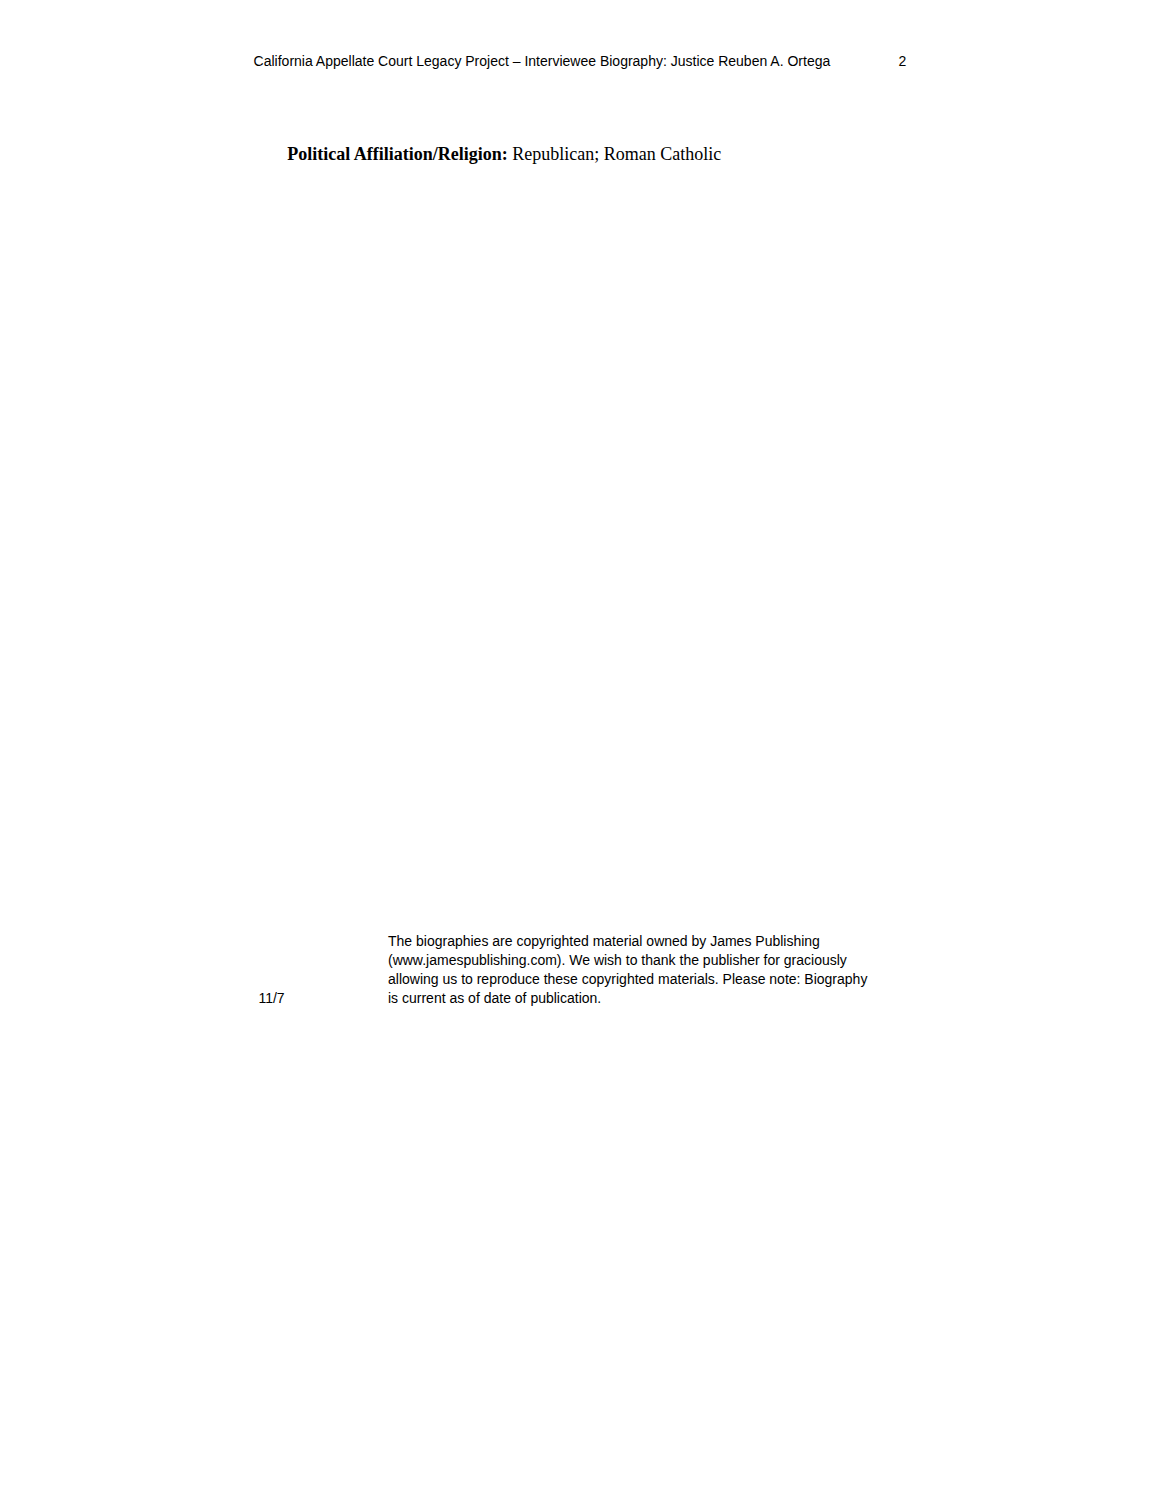California Appellate Court Legacy Project – Interviewee Biography: Justice Reuben A. Ortega
2
Political Affiliation/Religion: Republican; Roman Catholic
11/7
The biographies are copyrighted material owned by James Publishing (www.jamespublishing.com). We wish to thank the publisher for graciously allowing us to reproduce these copyrighted materials. Please note: Biography is current as of date of publication.